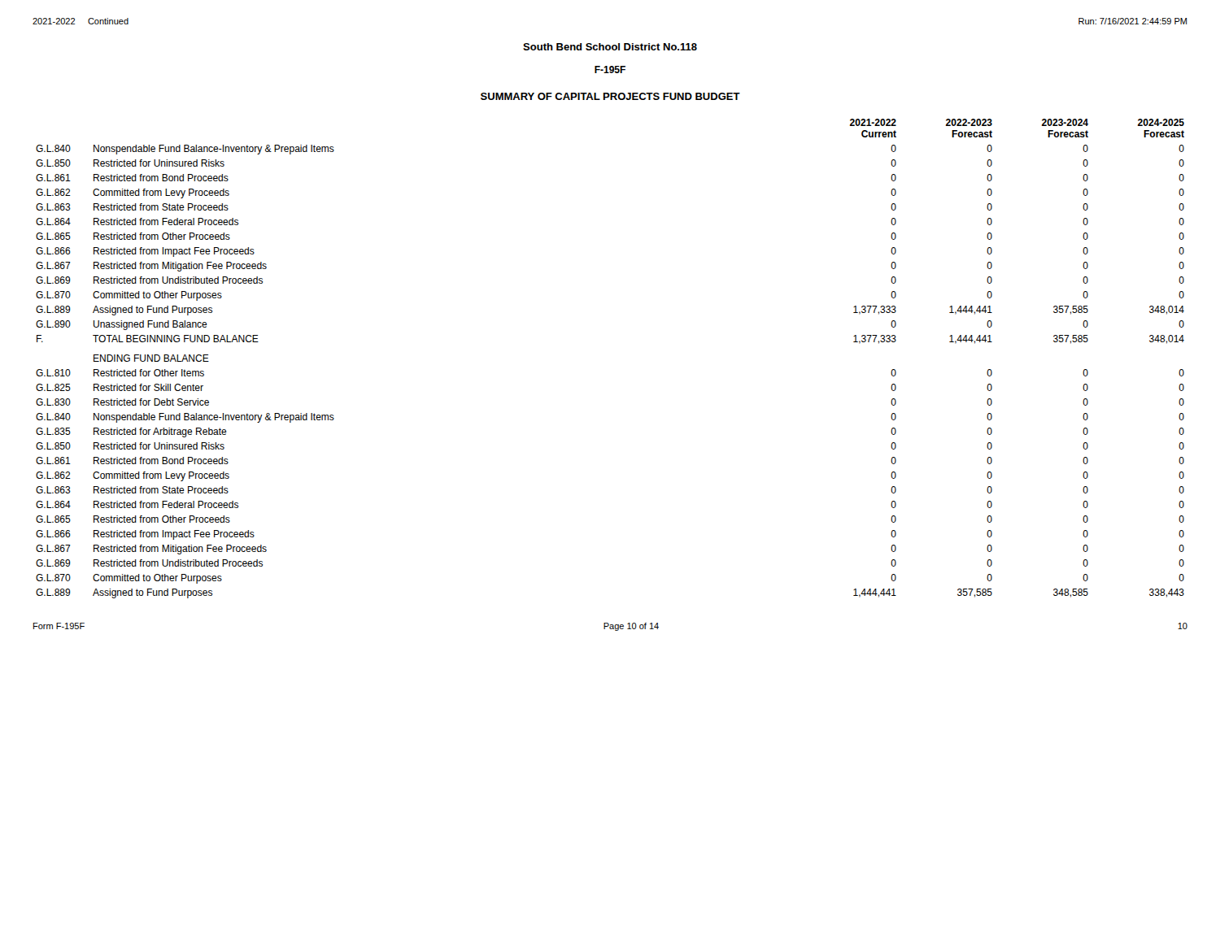2021-2022 Continued
Run: 7/16/2021 2:44:59 PM
South Bend School District No.118
F-195F
SUMMARY OF CAPITAL PROJECTS FUND BUDGET
| | | 2021-2022 Current | 2022-2023 Forecast | 2023-2024 Forecast | 2024-2025 Forecast |
| --- | --- | --- | --- | --- | --- |
| G.L.840 | Nonspendable Fund Balance-Inventory & Prepaid Items | 0 | 0 | 0 | 0 |
| G.L.850 | Restricted for Uninsured Risks | 0 | 0 | 0 | 0 |
| G.L.861 | Restricted from Bond Proceeds | 0 | 0 | 0 | 0 |
| G.L.862 | Committed from Levy Proceeds | 0 | 0 | 0 | 0 |
| G.L.863 | Restricted from State Proceeds | 0 | 0 | 0 | 0 |
| G.L.864 | Restricted from Federal Proceeds | 0 | 0 | 0 | 0 |
| G.L.865 | Restricted from Other Proceeds | 0 | 0 | 0 | 0 |
| G.L.866 | Restricted from Impact Fee Proceeds | 0 | 0 | 0 | 0 |
| G.L.867 | Restricted from Mitigation Fee Proceeds | 0 | 0 | 0 | 0 |
| G.L.869 | Restricted from Undistributed Proceeds | 0 | 0 | 0 | 0 |
| G.L.870 | Committed to Other Purposes | 0 | 0 | 0 | 0 |
| G.L.889 | Assigned to Fund Purposes | 1,377,333 | 1,444,441 | 357,585 | 348,014 |
| G.L.890 | Unassigned Fund Balance | 0 | 0 | 0 | 0 |
| F. | TOTAL BEGINNING FUND BALANCE | 1,377,333 | 1,444,441 | 357,585 | 348,014 |
| | ENDING FUND BALANCE | | | | |
| G.L.810 | Restricted for Other Items | 0 | 0 | 0 | 0 |
| G.L.825 | Restricted for Skill Center | 0 | 0 | 0 | 0 |
| G.L.830 | Restricted for Debt Service | 0 | 0 | 0 | 0 |
| G.L.840 | Nonspendable Fund Balance-Inventory & Prepaid Items | 0 | 0 | 0 | 0 |
| G.L.835 | Restricted for Arbitrage Rebate | 0 | 0 | 0 | 0 |
| G.L.850 | Restricted for Uninsured Risks | 0 | 0 | 0 | 0 |
| G.L.861 | Restricted from Bond Proceeds | 0 | 0 | 0 | 0 |
| G.L.862 | Committed from Levy Proceeds | 0 | 0 | 0 | 0 |
| G.L.863 | Restricted from State Proceeds | 0 | 0 | 0 | 0 |
| G.L.864 | Restricted from Federal Proceeds | 0 | 0 | 0 | 0 |
| G.L.865 | Restricted from Other Proceeds | 0 | 0 | 0 | 0 |
| G.L.866 | Restricted from Impact Fee Proceeds | 0 | 0 | 0 | 0 |
| G.L.867 | Restricted from Mitigation Fee Proceeds | 0 | 0 | 0 | 0 |
| G.L.869 | Restricted from Undistributed Proceeds | 0 | 0 | 0 | 0 |
| G.L.870 | Committed to Other Purposes | 0 | 0 | 0 | 0 |
| G.L.889 | Assigned to Fund Purposes | 1,444,441 | 357,585 | 348,585 | 338,443 |
Form F-195F
Page 10 of 14
10